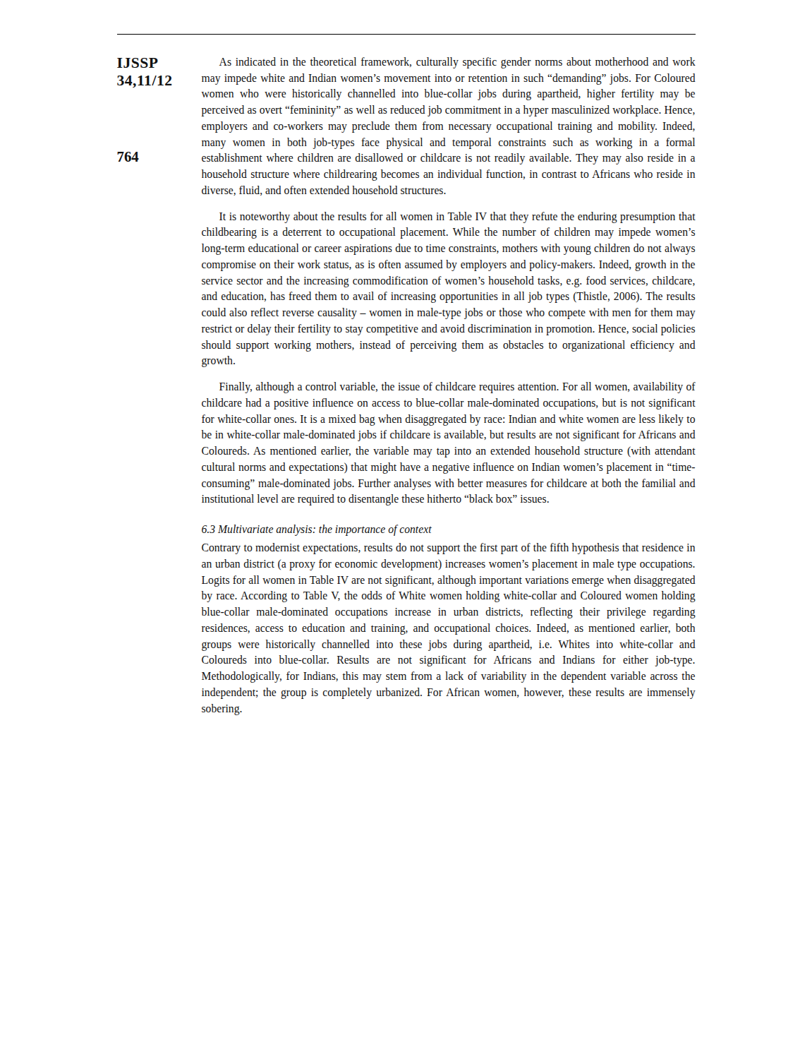IJSSP 34,11/12
As indicated in the theoretical framework, culturally specific gender norms about motherhood and work may impede white and Indian women’s movement into or retention in such “demanding” jobs. For Coloured women who were historically channelled into blue-collar jobs during apartheid, higher fertility may be perceived as overt “femininity” as well as reduced job commitment in a hyper masculinized workplace. Hence, employers and co-workers may preclude them from necessary occupational training and mobility. Indeed, many women in both job-types face physical and temporal constraints such as working in a formal establishment where children are disallowed or childcare is not readily available. They may also reside in a household structure where childrearing becomes an individual function, in contrast to Africans who reside in diverse, fluid, and often extended household structures.
It is noteworthy about the results for all women in Table IV that they refute the enduring presumption that childbearing is a deterrent to occupational placement. While the number of children may impede women’s long-term educational or career aspirations due to time constraints, mothers with young children do not always compromise on their work status, as is often assumed by employers and policy-makers. Indeed, growth in the service sector and the increasing commodification of women’s household tasks, e.g. food services, childcare, and education, has freed them to avail of increasing opportunities in all job types (Thistle, 2006). The results could also reflect reverse causality – women in male-type jobs or those who compete with men for them may restrict or delay their fertility to stay competitive and avoid discrimination in promotion. Hence, social policies should support working mothers, instead of perceiving them as obstacles to organizational efficiency and growth.
Finally, although a control variable, the issue of childcare requires attention. For all women, availability of childcare had a positive influence on access to blue-collar male-dominated occupations, but is not significant for white-collar ones. It is a mixed bag when disaggregated by race: Indian and white women are less likely to be in white-collar male-dominated jobs if childcare is available, but results are not significant for Africans and Coloureds. As mentioned earlier, the variable may tap into an extended household structure (with attendant cultural norms and expectations) that might have a negative influence on Indian women’s placement in “time-consuming” male-dominated jobs. Further analyses with better measures for childcare at both the familial and institutional level are required to disentangle these hitherto “black box” issues.
6.3 Multivariate analysis: the importance of context
Contrary to modernist expectations, results do not support the first part of the fifth hypothesis that residence in an urban district (a proxy for economic development) increases women’s placement in male type occupations. Logits for all women in Table IV are not significant, although important variations emerge when disaggregated by race. According to Table V, the odds of White women holding white-collar and Coloured women holding blue-collar male-dominated occupations increase in urban districts, reflecting their privilege regarding residences, access to education and training, and occupational choices. Indeed, as mentioned earlier, both groups were historically channelled into these jobs during apartheid, i.e. Whites into white-collar and Coloureds into blue-collar. Results are not significant for Africans and Indians for either job-type. Methodologically, for Indians, this may stem from a lack of variability in the dependent variable across the independent; the group is completely urbanized. For African women, however, these results are immensely sobering.
764